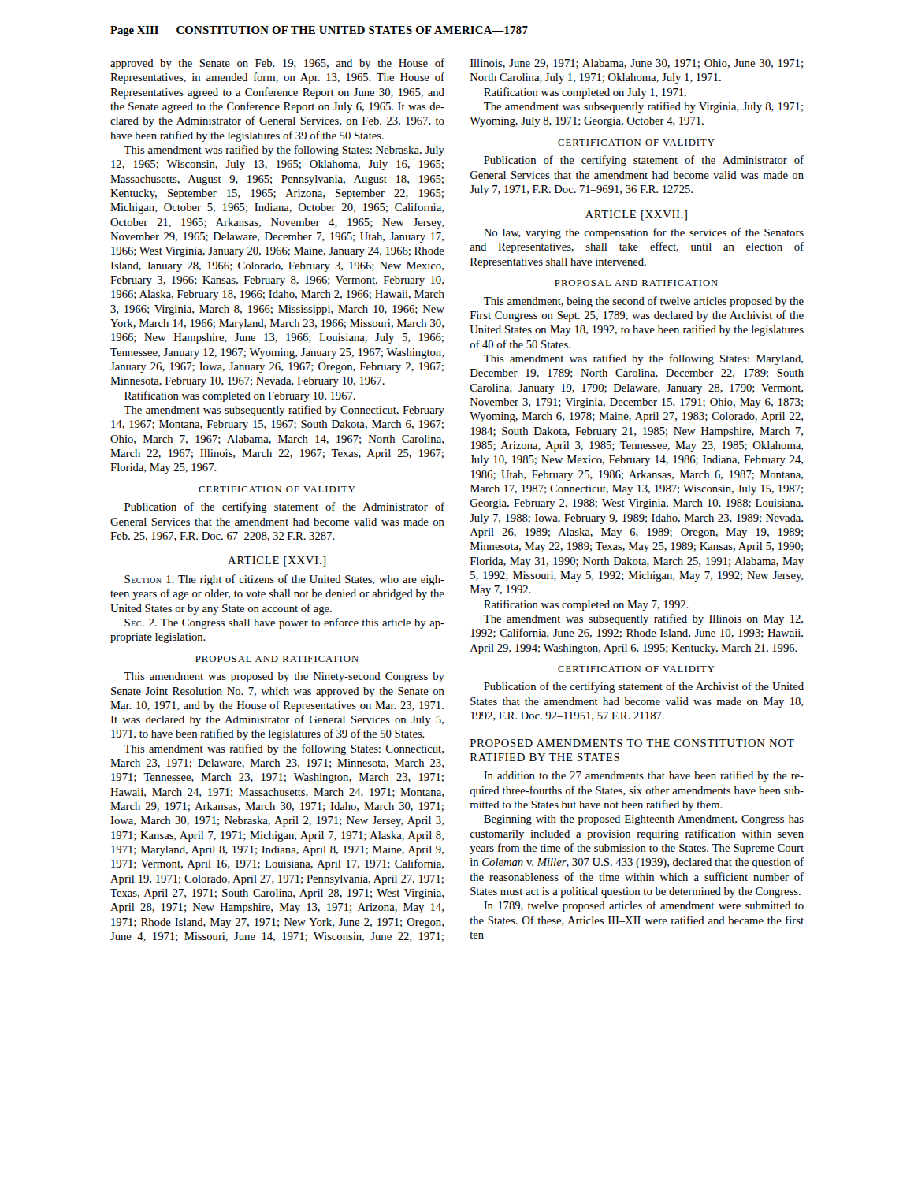Page XIII
Constitution of the United States of America—1787
approved by the Senate on Feb. 19, 1965, and by the House of Representatives, in amended form, on Apr. 13, 1965. The House of Representatives agreed to a Conference Report on June 30, 1965, and the Senate agreed to the Conference Report on July 6, 1965. It was declared by the Administrator of General Services, on Feb. 23, 1967, to have been ratified by the legislatures of 39 of the 50 States.
This amendment was ratified by the following States: Nebraska, July 12, 1965; Wisconsin, July 13, 1965; Oklahoma, July 16, 1965; Massachusetts, August 9, 1965; Pennsylvania, August 18, 1965; Kentucky, September 15, 1965; Arizona, September 22, 1965; Michigan, October 5, 1965; Indiana, October 20, 1965; California, October 21, 1965; Arkansas, November 4, 1965; New Jersey, November 29, 1965; Delaware, December 7, 1965; Utah, January 17, 1966; West Virginia, January 20, 1966; Maine, January 24, 1966; Rhode Island, January 28, 1966; Colorado, February 3, 1966; New Mexico, February 3, 1966; Kansas, February 8, 1966; Vermont, February 10, 1966; Alaska, February 18, 1966; Idaho, March 2, 1966; Hawaii, March 3, 1966; Virginia, March 8, 1966; Mississippi, March 10, 1966; New York, March 14, 1966; Maryland, March 23, 1966; Missouri, March 30, 1966; New Hampshire, June 13, 1966; Louisiana, July 5, 1966; Tennessee, January 12, 1967; Wyoming, January 25, 1967; Washington, January 26, 1967; Iowa, January 26, 1967; Oregon, February 2, 1967; Minnesota, February 10, 1967; Nevada, February 10, 1967.
Ratification was completed on February 10, 1967.
The amendment was subsequently ratified by Connecticut, February 14, 1967; Montana, February 15, 1967; South Dakota, March 6, 1967; Ohio, March 7, 1967; Alabama, March 14, 1967; North Carolina, March 22, 1967; Illinois, March 22, 1967; Texas, April 25, 1967; Florida, May 25, 1967.
Certification of Validity
Publication of the certifying statement of the Administrator of General Services that the amendment had become valid was made on Feb. 25, 1967, F.R. Doc. 67–2208, 32 F.R. 3287.
Article [XXVI.]
Section 1. The right of citizens of the United States, who are eighteen years of age or older, to vote shall not be denied or abridged by the United States or by any State on account of age.
Sec. 2. The Congress shall have power to enforce this article by appropriate legislation.
Proposal and Ratification
This amendment was proposed by the Ninety-second Congress by Senate Joint Resolution No. 7, which was approved by the Senate on Mar. 10, 1971, and by the House of Representatives on Mar. 23, 1971. It was declared by the Administrator of General Services on July 5, 1971, to have been ratified by the legislatures of 39 of the 50 States.
This amendment was ratified by the following States: Connecticut, March 23, 1971; Delaware, March 23, 1971; Minnesota, March 23, 1971; Tennessee, March 23, 1971; Washington, March 23, 1971; Hawaii, March 24, 1971; Massachusetts, March 24, 1971; Montana, March 29, 1971; Arkansas, March 30, 1971; Idaho, March 30, 1971; Iowa, March 30, 1971; Nebraska, April 2, 1971; New Jersey, April 3, 1971; Kansas, April 7, 1971; Michigan, April 7, 1971; Alaska, April 8, 1971; Maryland, April 8, 1971; Indiana, April 8, 1971; Maine, April 9, 1971; Vermont, April 16, 1971; Louisiana, April 17, 1971; California, April 19, 1971; Colorado, April 27, 1971; Pennsylvania, April 27, 1971; Texas, April 27, 1971; South Carolina, April 28, 1971; West Virginia, April 28, 1971; New Hampshire, May 13, 1971; Arizona, May 14, 1971; Rhode Island, May 27, 1971; New York, June 2, 1971; Oregon, June 4, 1971; Missouri, June 14, 1971; Wisconsin, June 22, 1971; Illinois, June 29, 1971; Alabama, June 30, 1971; Ohio, June 30, 1971; North Carolina, July 1, 1971; Oklahoma, July 1, 1971.
Ratification was completed on July 1, 1971.
The amendment was subsequently ratified by Virginia, July 8, 1971; Wyoming, July 8, 1971; Georgia, October 4, 1971.
Certification of Validity
Publication of the certifying statement of the Administrator of General Services that the amendment had become valid was made on July 7, 1971, F.R. Doc. 71–9691, 36 F.R. 12725.
Article [XXVII.]
No law, varying the compensation for the services of the Senators and Representatives, shall take effect, until an election of Representatives shall have intervened.
Proposal and Ratification
This amendment, being the second of twelve articles proposed by the First Congress on Sept. 25, 1789, was declared by the Archivist of the United States on May 18, 1992, to have been ratified by the legislatures of 40 of the 50 States.
This amendment was ratified by the following States: Maryland, December 19, 1789; North Carolina, December 22, 1789; South Carolina, January 19, 1790; Delaware, January 28, 1790; Vermont, November 3, 1791; Virginia, December 15, 1791; Ohio, May 6, 1873; Wyoming, March 6, 1978; Maine, April 27, 1983; Colorado, April 22, 1984; South Dakota, February 21, 1985; New Hampshire, March 7, 1985; Arizona, April 3, 1985; Tennessee, May 23, 1985; Oklahoma, July 10, 1985; New Mexico, February 14, 1986; Indiana, February 24, 1986; Utah, February 25, 1986; Arkansas, March 6, 1987; Montana, March 17, 1987; Connecticut, May 13, 1987; Wisconsin, July 15, 1987; Georgia, February 2, 1988; West Virginia, March 10, 1988; Louisiana, July 7, 1988; Iowa, February 9, 1989; Idaho, March 23, 1989; Nevada, April 26, 1989; Alaska, May 6, 1989; Oregon, May 19, 1989; Minnesota, May 22, 1989; Texas, May 25, 1989; Kansas, April 5, 1990; Florida, May 31, 1990; North Dakota, March 25, 1991; Alabama, May 5, 1992; Missouri, May 5, 1992; Michigan, May 7, 1992; New Jersey, May 7, 1992.
Ratification was completed on May 7, 1992.
The amendment was subsequently ratified by Illinois on May 12, 1992; California, June 26, 1992; Rhode Island, June 10, 1993; Hawaii, April 29, 1994; Washington, April 6, 1995; Kentucky, March 21, 1996.
Certification of Validity
Publication of the certifying statement of the Archivist of the United States that the amendment had become valid was made on May 18, 1992, F.R. Doc. 92–11951, 57 F.R. 21187.
Proposed Amendments to the Constitution Not Ratified by the States
In addition to the 27 amendments that have been ratified by the required three-fourths of the States, six other amendments have been submitted to the States but have not been ratified by them.
Beginning with the proposed Eighteenth Amendment, Congress has customarily included a provision requiring ratification within seven years from the time of the submission to the States. The Supreme Court in Coleman v. Miller, 307 U.S. 433 (1939), declared that the question of the reasonableness of the time within which a sufficient number of States must act is a political question to be determined by the Congress.
In 1789, twelve proposed articles of amendment were submitted to the States. Of these, Articles III–XII were ratified and became the first ten